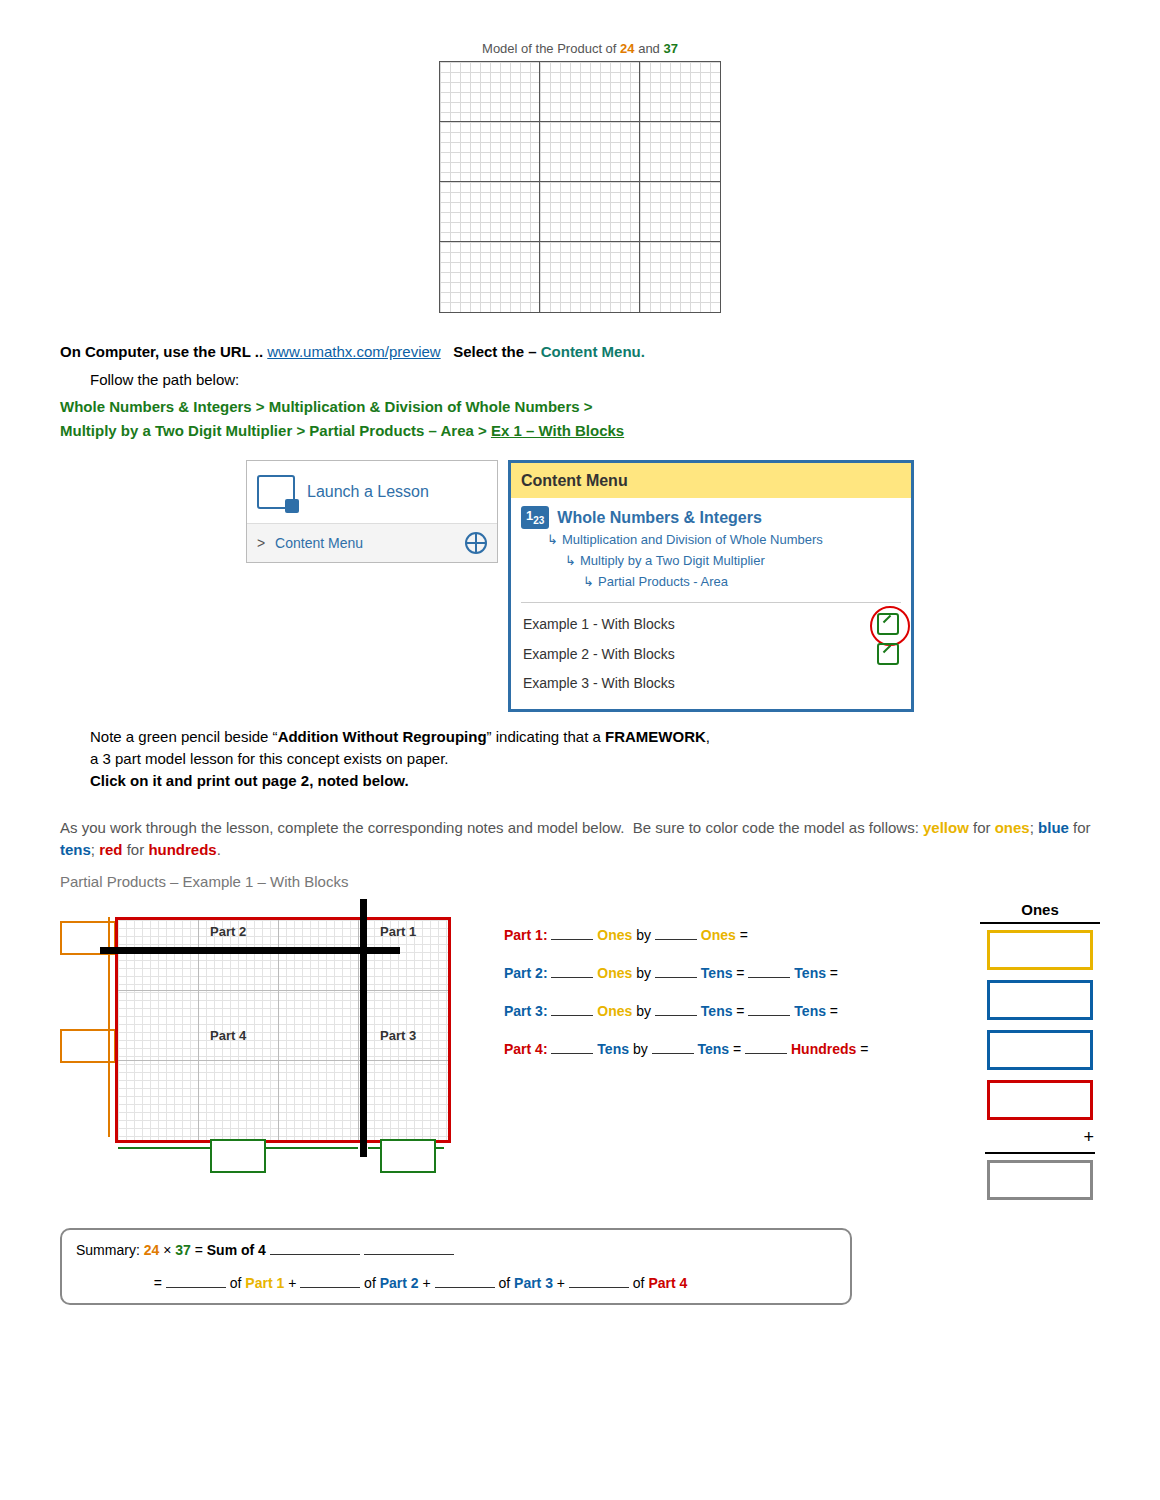Model of the Product of 24 and 37
On Computer, use the URL .. www.umathx.com/preview Select the – Content Menu.
Follow the path below:
Whole Numbers & Integers > Multiplication & Division of Whole Numbers >
Multiply by a Two Digit Multiplier > Partial Products – Area > Ex 1 – With Blocks
Launch a Lesson
> Content Menu
Content Menu
123
Whole Numbers & Integers
↳Multiplication and Division of Whole Numbers
↳Multiply by a Two Digit Multiplier
↳Partial Products - Area
Example 1 - With Blocks
Example 2 - With Blocks
Example 3 - With Blocks
Note a green pencil beside “Addition Without Regrouping” indicating that a FRAMEWORK,
a 3 part model lesson for this concept exists on paper.
Click on it and print out page 2, noted below.
As you work through the lesson, complete the corresponding notes and model below. Be sure to color code the model as follows: yellow for ones; blue for tens; red for hundreds.
Partial Products – Example 1 – With Blocks
Part 2
Part 1
Part 4
Part 3
Part 1: Ones by Ones =
Part 2: Ones by Tens = Tens =
Part 3: Ones by Tens = Tens =
Part 4: Tens by Tens = Hundreds =
Ones
+
Summary: 24 × 37 = Sum of 4
= of Part 1 + of Part 2 + of Part 3 + of Part 4